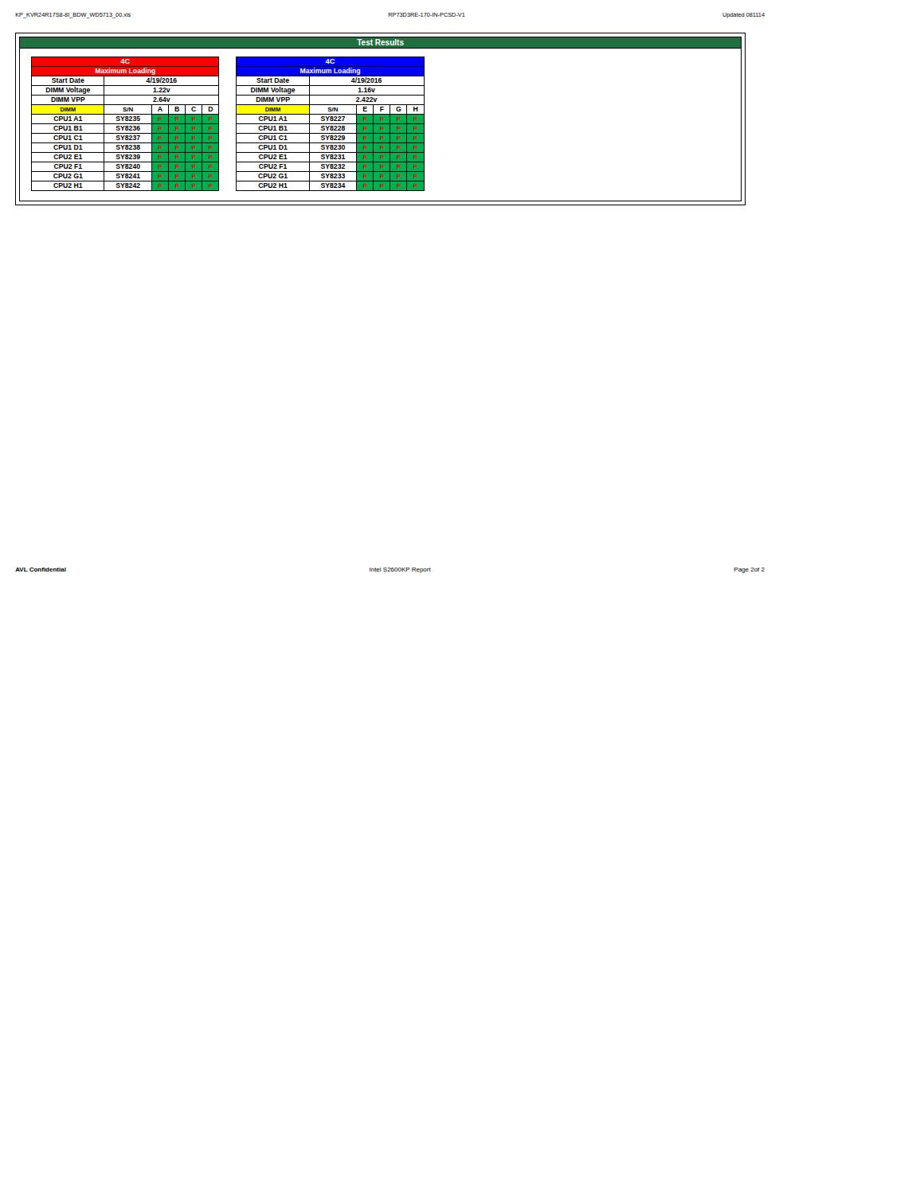KP_KVR24R17S8-8I_BDW_WD5713_00.xls
RP73D3RE-170-IN-PCSD-V1
Updated 081114
Test Results
| 4C |
| Maximum Loading |
| Start Date | 4/19/2016 |
| DIMM Voltage | 1.22v |
| DIMM VPP | 2.64v |
| DIMM | S/N | A | B | C | D |
| CPU1 A1 | SY8235 | P | P | P | P |
| CPU1 B1 | SY8236 | P | P | P | P |
| CPU1 C1 | SY8237 | P | P | P | P |
| CPU1 D1 | SY8238 | P | P | P | P |
| CPU2 E1 | SY8239 | P | P | P | P |
| CPU2 F1 | SY8240 | P | P | P | P |
| CPU2 G1 | SY8241 | P | P | P | P |
| CPU2 H1 | SY8242 | P | P | P | P |
| 4C |
| Maximum Loading |
| Start Date | 4/19/2016 |
| DIMM Voltage | 1.16v |
| DIMM VPP | 2.422v |
| DIMM | S/N | E | F | G | H |
| CPU1 A1 | SY8227 | P | P | P | P |
| CPU1 B1 | SY8228 | P | P | P | P |
| CPU1 C1 | SY8229 | P | P | P | P |
| CPU1 D1 | SY8230 | P | P | P | P |
| CPU2 E1 | SY8231 | P | P | P | P |
| CPU2 F1 | SY8232 | P | P | P | P |
| CPU2 G1 | SY8233 | P | P | P | P |
| CPU2 H1 | SY8234 | P | P | P | P |
AVL Confidential
Intel S2600KP Report
Page 2of 2